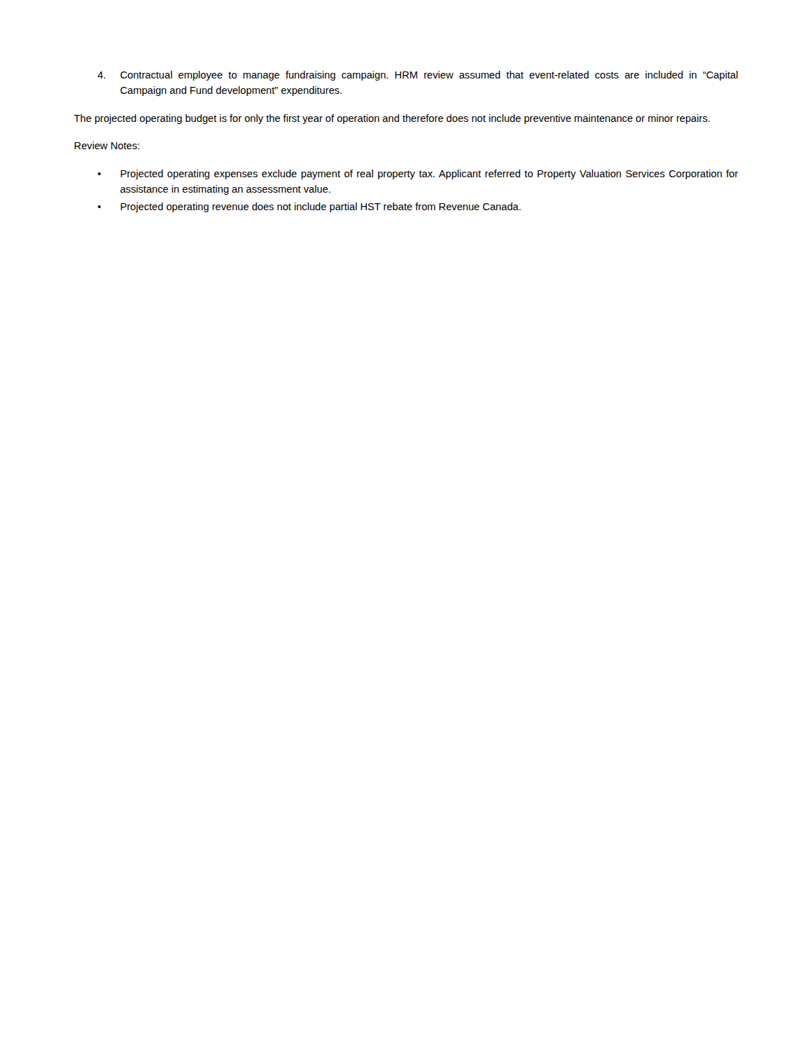4.
Contractual employee to manage fundraising campaign. HRM review assumed that event-related costs are included in “Capital Campaign and Fund development” expenditures.
The projected operating budget is for only the first year of operation and therefore does not include preventive maintenance or minor repairs.
Review Notes:
• Projected operating expenses exclude payment of real property tax. Applicant referred to Property Valuation Services Corporation for assistance in estimating an assessment value.
• Projected operating revenue does not include partial HST rebate from Revenue Canada.